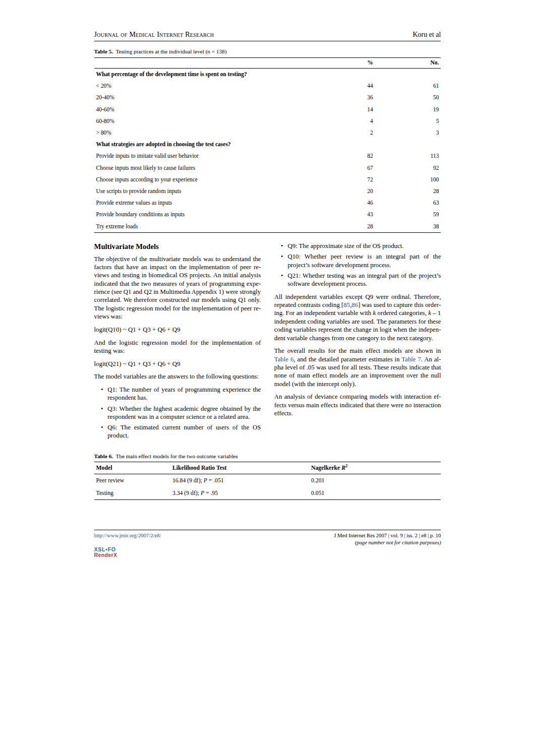Journal of Medical Internet Research
Koru et al
Table 5. Testing practices at the individual level (n = 138)
| | % | No. |
| --- | --- | --- |
| What percentage of the development time is spent on testing? | | |
| < 20% | 44 | 61 |
| 20-40% | 36 | 50 |
| 40-60% | 14 | 19 |
| 60-80% | 4 | 5 |
| > 80% | 2 | 3 |
| What strategies are adopted in choosing the test cases? | | |
| Provide inputs to imitate valid user behavior | 82 | 113 |
| Choose inputs most likely to cause failures | 67 | 92 |
| Choose inputs according to your experience | 72 | 100 |
| Use scripts to provide random inputs | 20 | 28 |
| Provide extreme values as inputs | 46 | 63 |
| Provide boundary conditions as inputs | 43 | 59 |
| Try extreme loads | 28 | 38 |
Multivariate Models
The objective of the multivariate models was to understand the factors that have an impact on the implementation of peer reviews and testing in biomedical OS projects. An initial analysis indicated that the two measures of years of programming experience (see Q1 and Q2 in Multimedia Appendix 1) were strongly correlated. We therefore constructed our models using Q1 only. The logistic regression model for the implementation of peer reviews was:
logit(Q10) ~ Q1 + Q3 + Q6 + Q9
And the logistic regression model for the implementation of testing was:
logit(Q21) ~ Q1 + Q3 + Q6 + Q9
The model variables are the answers to the following questions:
Q1: The number of years of programming experience the respondent has.
Q3: Whether the highest academic degree obtained by the respondent was in a computer science or a related area.
Q6: The estimated current number of users of the OS product.
Q9: The approximate size of the OS product.
Q10: Whether peer review is an integral part of the project’s software development process.
Q21: Whether testing was an integral part of the project’s software development process.
All independent variables except Q9 were ordinal. Therefore, repeated contrasts coding [85,86] was used to capture this ordering. For an independent variable with k ordered categories, k – 1 independent coding variables are used. The parameters for these coding variables represent the change in logit when the independent variable changes from one category to the next category.
The overall results for the main effect models are shown in Table 6, and the detailed parameter estimates in Table 7. An alpha level of .05 was used for all tests. These results indicate that none of main effect models are an improvement over the null model (with the intercept only).
An analysis of deviance comparing models with interaction effects versus main effects indicated that there were no interaction effects.
Table 6. The main effect models for the two outcome variables
| Model | Likelihood Ratio Test | Nagelkerke R 2 |
| --- | --- | --- |
| Peer review | 16.84 (9 df); P = .051 | 0.201 |
| Testing | 3.34 (9 df); P = .95 | 0.051 |
http://www.jmir.org/2007/2/e8/
J Med Internet Res 2007 | vol. 9 | iss. 2 | e8 | p. 10
(page number not for citation purposes)
XSL•FO
RenderX